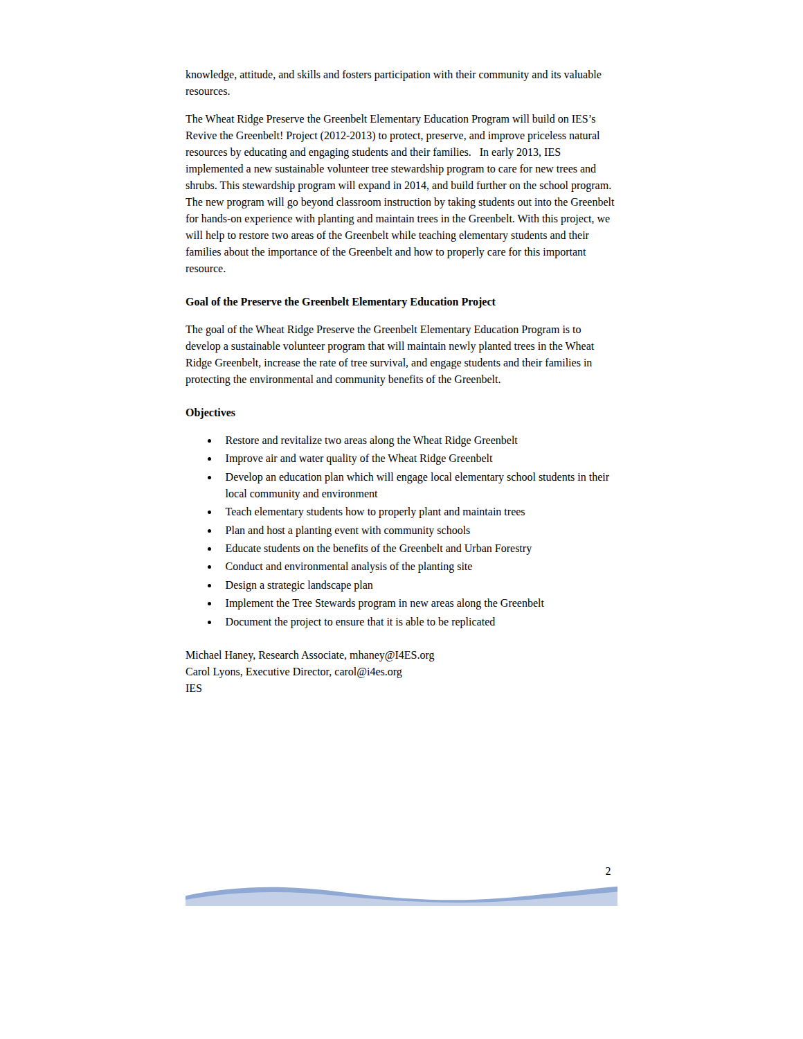knowledge, attitude, and skills and fosters participation with their community and its valuable resources.
The Wheat Ridge Preserve the Greenbelt Elementary Education Program will build on IES’s Revive the Greenbelt! Project (2012-2013) to protect, preserve, and improve priceless natural resources by educating and engaging students and their families. In early 2013, IES implemented a new sustainable volunteer tree stewardship program to care for new trees and shrubs. This stewardship program will expand in 2014, and build further on the school program. The new program will go beyond classroom instruction by taking students out into the Greenbelt for hands-on experience with planting and maintain trees in the Greenbelt. With this project, we will help to restore two areas of the Greenbelt while teaching elementary students and their families about the importance of the Greenbelt and how to properly care for this important resource.
Goal of the Preserve the Greenbelt Elementary Education Project
The goal of the Wheat Ridge Preserve the Greenbelt Elementary Education Program is to develop a sustainable volunteer program that will maintain newly planted trees in the Wheat Ridge Greenbelt, increase the rate of tree survival, and engage students and their families in protecting the environmental and community benefits of the Greenbelt.
Objectives
Restore and revitalize two areas along the Wheat Ridge Greenbelt
Improve air and water quality of the Wheat Ridge Greenbelt
Develop an education plan which will engage local elementary school students in their local community and environment
Teach elementary students how to properly plant and maintain trees
Plan and host a planting event with community schools
Educate students on the benefits of the Greenbelt and Urban Forestry
Conduct and environmental analysis of the planting site
Design a strategic landscape plan
Implement the Tree Stewards program in new areas along the Greenbelt
Document the project to ensure that it is able to be replicated
Michael Haney, Research Associate, mhaney@I4ES.org
Carol Lyons, Executive Director, carol@i4es.org
IES
2